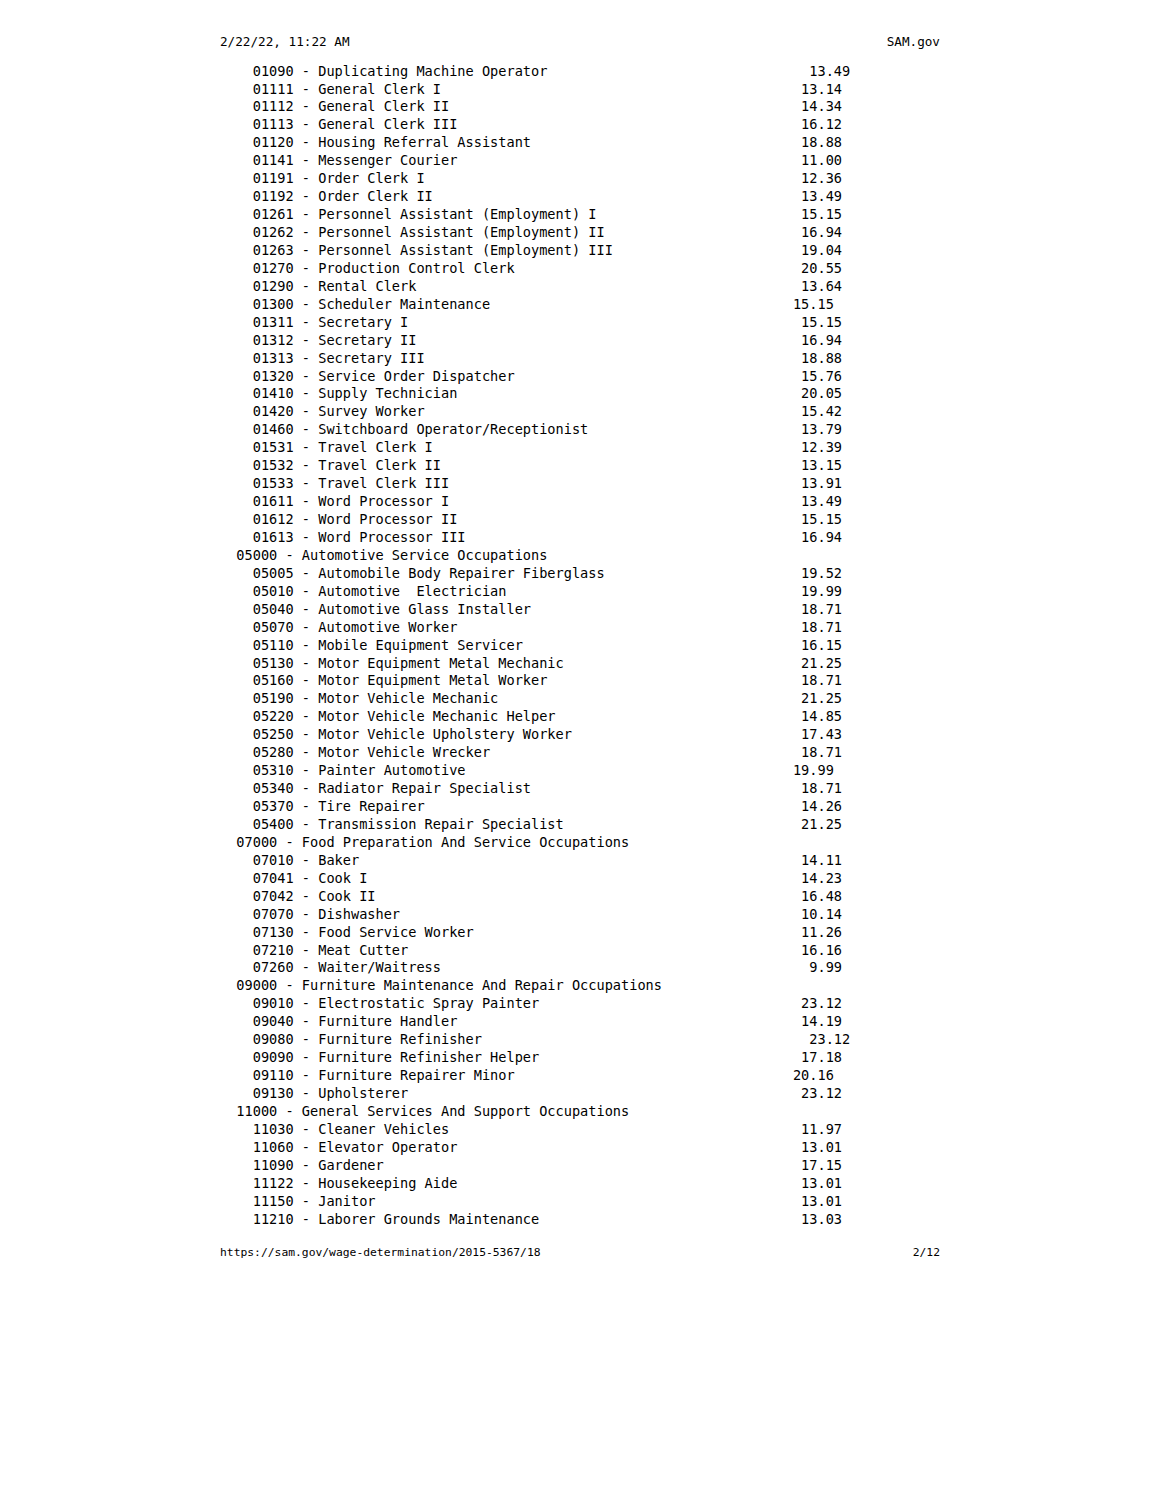2/22/22, 11:22 AM SAM.gov
    01090 - Duplicating Machine Operator                                13.49
    01111 - General Clerk I                                            13.14
    01112 - General Clerk II                                           14.34
    01113 - General Clerk III                                          16.12
    01120 - Housing Referral Assistant                                 18.88
    01141 - Messenger Courier                                          11.00
    01191 - Order Clerk I                                              12.36
    01192 - Order Clerk II                                             13.49
    01261 - Personnel Assistant (Employment) I                         15.15
    01262 - Personnel Assistant (Employment) II                        16.94
    01263 - Personnel Assistant (Employment) III                       19.04
    01270 - Production Control Clerk                                   20.55
    01290 - Rental Clerk                                               13.64
    01300 - Scheduler Maintenance                                     15.15
    01311 - Secretary I                                                15.15
    01312 - Secretary II                                               16.94
    01313 - Secretary III                                              18.88
    01320 - Service Order Dispatcher                                   15.76
    01410 - Supply Technician                                          20.05
    01420 - Survey Worker                                              15.42
    01460 - Switchboard Operator/Receptionist                          13.79
    01531 - Travel Clerk I                                             12.39
    01532 - Travel Clerk II                                            13.15
    01533 - Travel Clerk III                                           13.91
    01611 - Word Processor I                                           13.49
    01612 - Word Processor II                                          15.15
    01613 - Word Processor III                                         16.94
  05000 - Automotive Service Occupations
    05005 - Automobile Body Repairer Fiberglass                        19.52
    05010 - Automotive  Electrician                                    19.99
    05040 - Automotive Glass Installer                                 18.71
    05070 - Automotive Worker                                          18.71
    05110 - Mobile Equipment Servicer                                  16.15
    05130 - Motor Equipment Metal Mechanic                             21.25
    05160 - Motor Equipment Metal Worker                               18.71
    05190 - Motor Vehicle Mechanic                                     21.25
    05220 - Motor Vehicle Mechanic Helper                              14.85
    05250 - Motor Vehicle Upholstery Worker                            17.43
    05280 - Motor Vehicle Wrecker                                      18.71
    05310 - Painter Automotive                                        19.99
    05340 - Radiator Repair Specialist                                 18.71
    05370 - Tire Repairer                                              14.26
    05400 - Transmission Repair Specialist                             21.25
  07000 - Food Preparation And Service Occupations
    07010 - Baker                                                      14.11
    07041 - Cook I                                                     14.23
    07042 - Cook II                                                    16.48
    07070 - Dishwasher                                                 10.14
    07130 - Food Service Worker                                        11.26
    07210 - Meat Cutter                                                16.16
    07260 - Waiter/Waitress                                             9.99
  09000 - Furniture Maintenance And Repair Occupations
    09010 - Electrostatic Spray Painter                                23.12
    09040 - Furniture Handler                                          14.19
    09080 - Furniture Refinisher                                        23.12
    09090 - Furniture Refinisher Helper                                17.18
    09110 - Furniture Repairer Minor                                  20.16
    09130 - Upholsterer                                                23.12
  11000 - General Services And Support Occupations
    11030 - Cleaner Vehicles                                           11.97
    11060 - Elevator Operator                                          13.01
    11090 - Gardener                                                   17.15
    11122 - Housekeeping Aide                                          13.01
    11150 - Janitor                                                    13.01
    11210 - Laborer Grounds Maintenance                                13.03
https://sam.gov/wage-determination/2015-5367/18 2/12